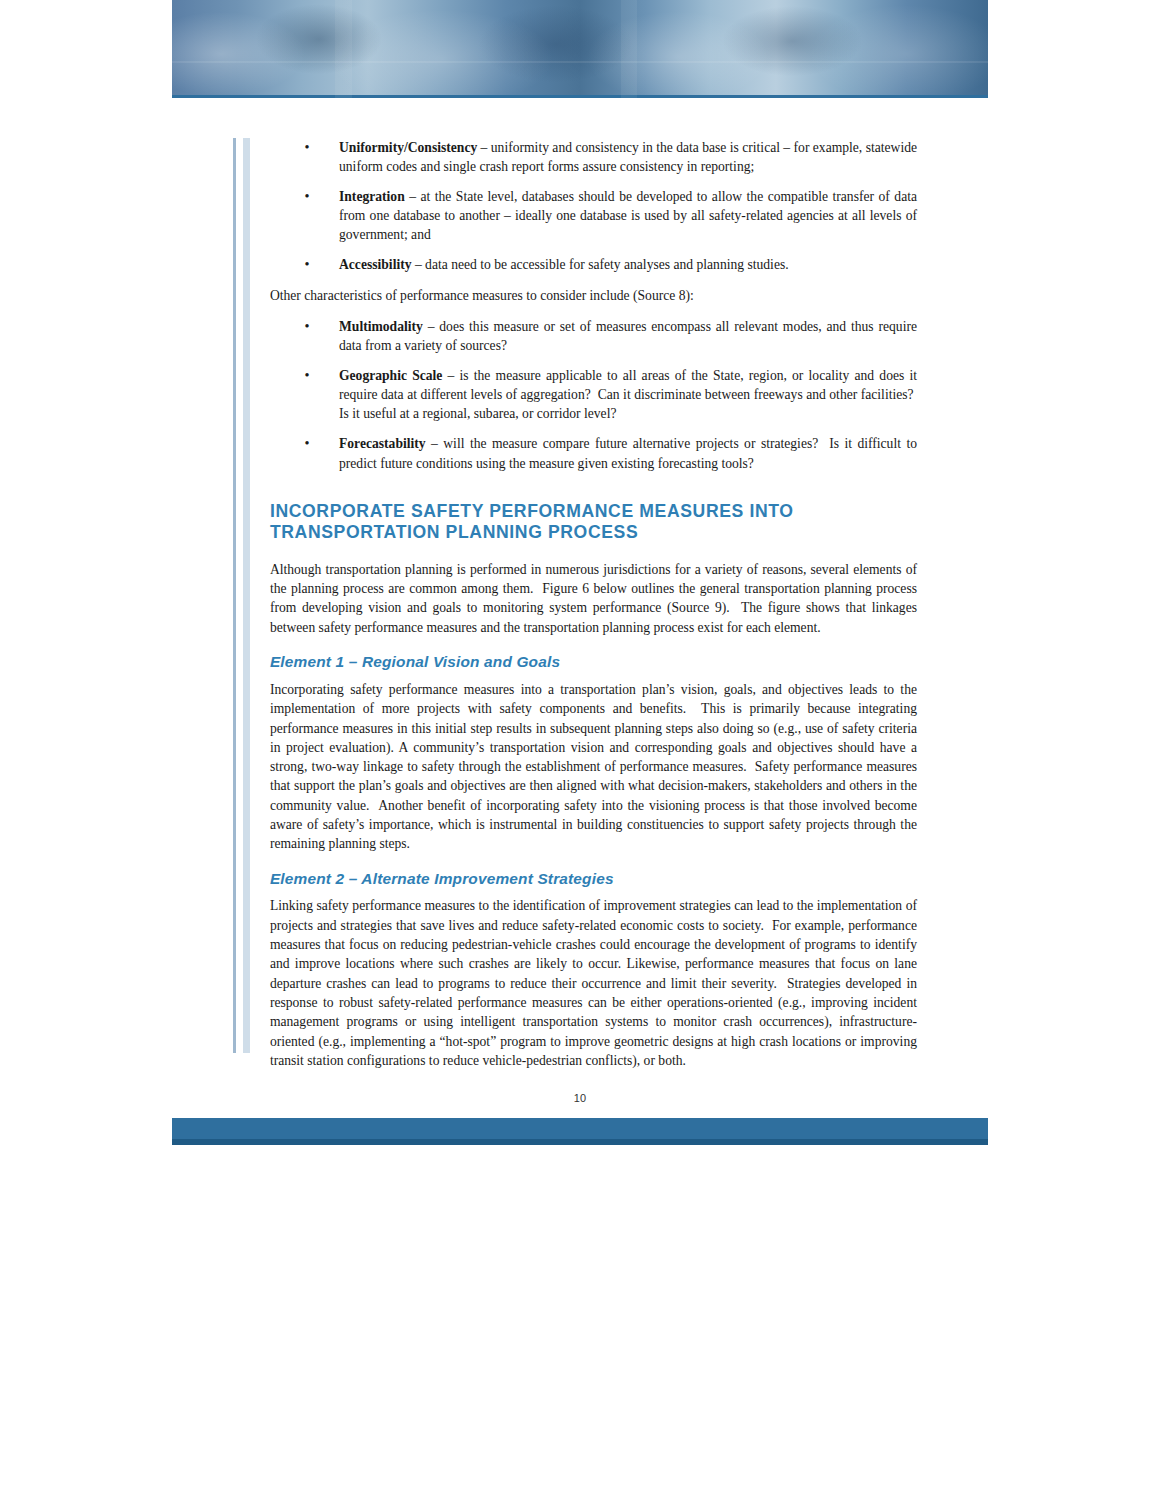Uniformity/Consistency – uniformity and consistency in the data base is critical – for example, statewide uniform codes and single crash report forms assure consistency in reporting;
Integration – at the State level, databases should be developed to allow the compatible transfer of data from one database to another – ideally one database is used by all safety-related agencies at all levels of government; and
Accessibility – data need to be accessible for safety analyses and planning studies.
Other characteristics of performance measures to consider include (Source 8):
Multimodality – does this measure or set of measures encompass all relevant modes, and thus require data from a variety of sources?
Geographic Scale – is the measure applicable to all areas of the State, region, or locality and does it require data at different levels of aggregation? Can it discriminate between freeways and other facilities? Is it useful at a regional, subarea, or corridor level?
Forecastability – will the measure compare future alternative projects or strategies? Is it difficult to predict future conditions using the measure given existing forecasting tools?
Incorporate Safety Performance Measures into Transportation Planning Process
Although transportation planning is performed in numerous jurisdictions for a variety of reasons, several elements of the planning process are common among them. Figure 6 below outlines the general transportation planning process from developing vision and goals to monitoring system performance (Source 9). The figure shows that linkages between safety performance measures and the transportation planning process exist for each element.
Element 1 – Regional Vision and Goals
Incorporating safety performance measures into a transportation plan’s vision, goals, and objectives leads to the implementation of more projects with safety components and benefits. This is primarily because integrating performance measures in this initial step results in subsequent planning steps also doing so (e.g., use of safety criteria in project evaluation). A community’s transportation vision and corresponding goals and objectives should have a strong, two-way linkage to safety through the establishment of performance measures. Safety performance measures that support the plan’s goals and objectives are then aligned with what decision-makers, stakeholders and others in the community value. Another benefit of incorporating safety into the visioning process is that those involved become aware of safety’s importance, which is instrumental in building constituencies to support safety projects through the remaining planning steps.
Element 2 – Alternate Improvement Strategies
Linking safety performance measures to the identification of improvement strategies can lead to the implementation of projects and strategies that save lives and reduce safety-related economic costs to society. For example, performance measures that focus on reducing pedestrian-vehicle crashes could encourage the development of programs to identify and improve locations where such crashes are likely to occur. Likewise, performance measures that focus on lane departure crashes can lead to programs to reduce their occurrence and limit their severity. Strategies developed in response to robust safety-related performance measures can be either operations-oriented (e.g., improving incident management programs or using intelligent transportation systems to monitor crash occurrences), infrastructure-oriented (e.g., implementing a “hot-spot” program to improve geometric designs at high crash locations or improving transit station configurations to reduce vehicle-pedestrian conflicts), or both.
10